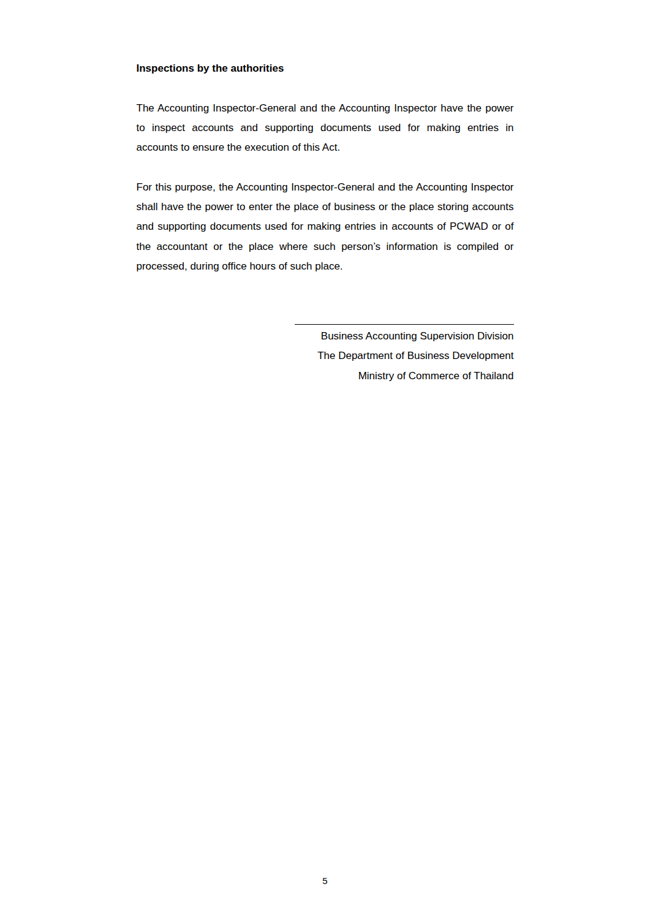Inspections by the authorities
The Accounting Inspector-General and the Accounting Inspector have the power to inspect accounts and supporting documents used for making entries in accounts to ensure the execution of this Act.
For this purpose, the Accounting Inspector-General and the Accounting Inspector shall have the power to enter the place of business or the place storing accounts and supporting documents used for making entries in accounts of PCWAD or of the accountant or the place where such person’s information is compiled or processed, during office hours of such place.
Business Accounting Supervision Division
The Department of Business Development
Ministry of Commerce of Thailand
5